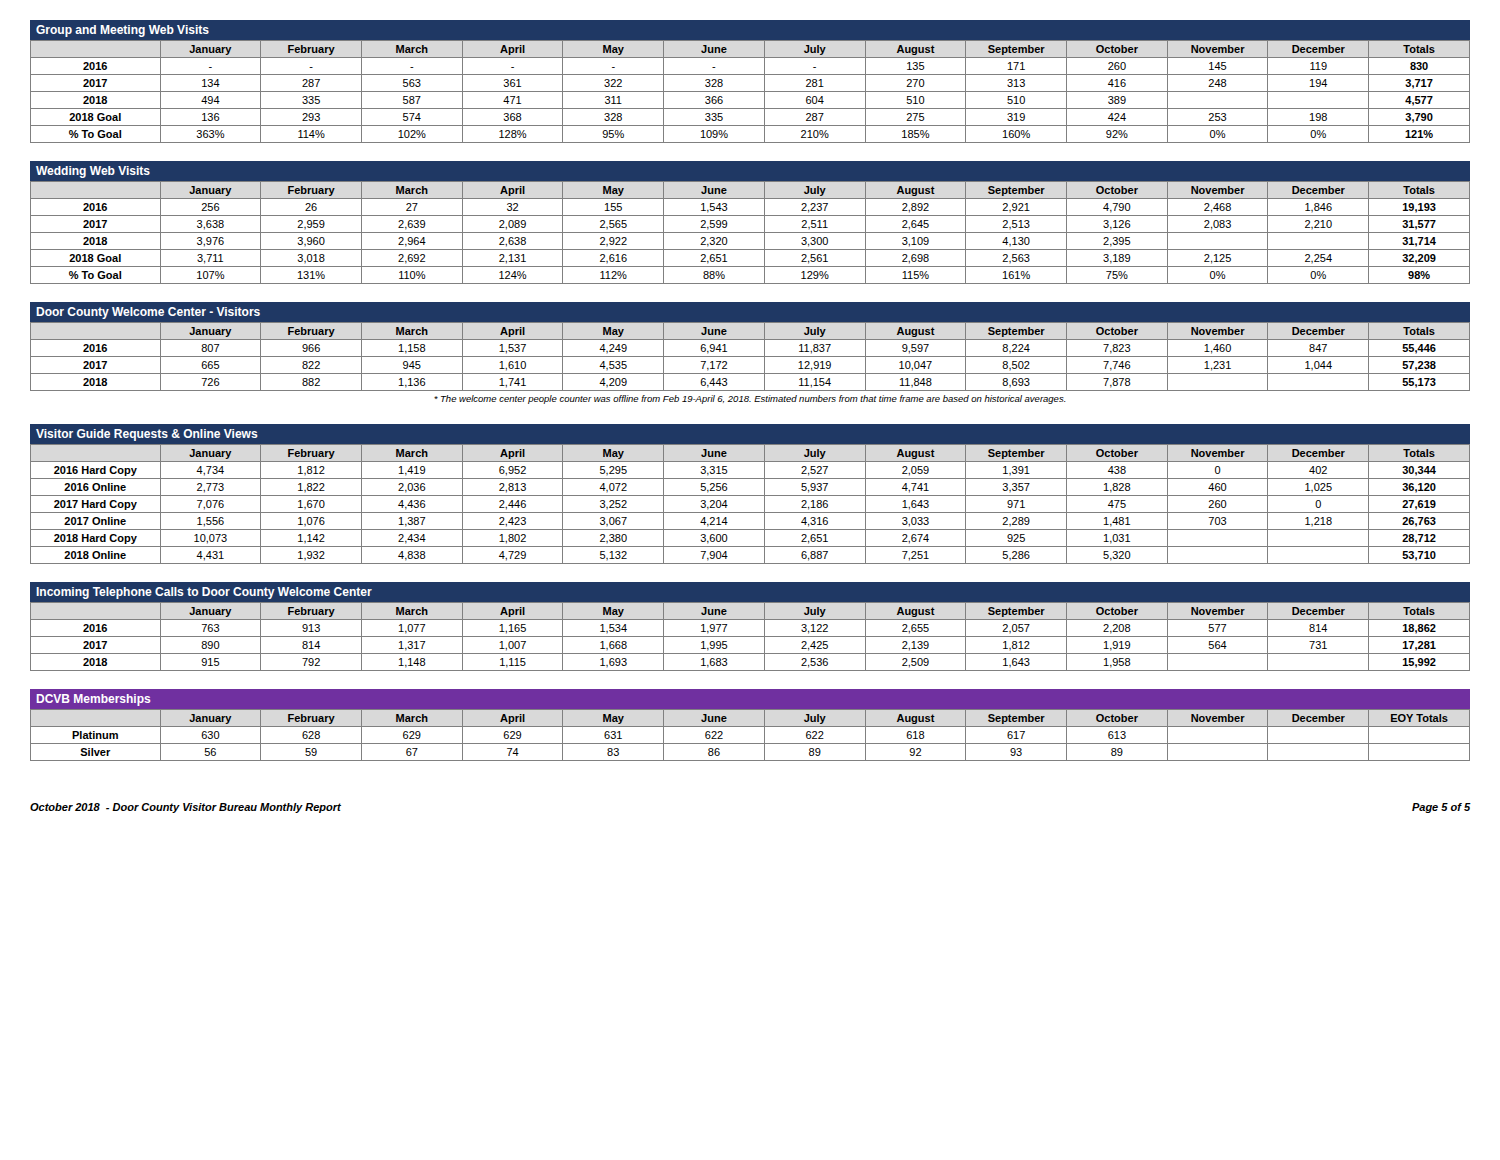Group and Meeting Web Visits
| | January | February | March | April | May | June | July | August | September | October | November | December | Totals |
| --- | --- | --- | --- | --- | --- | --- | --- | --- | --- | --- | --- | --- | --- |
| 2016 | - | - | - | - | - | - | - | 135 | 171 | 260 | 145 | 119 | 830 |
| 2017 | 134 | 287 | 563 | 361 | 322 | 328 | 281 | 270 | 313 | 416 | 248 | 194 | 3,717 |
| 2018 | 494 | 335 | 587 | 471 | 311 | 366 | 604 | 510 | 510 | 389 | | | 4,577 |
| 2018 Goal | 136 | 293 | 574 | 368 | 328 | 335 | 287 | 275 | 319 | 424 | 253 | 198 | 3,790 |
| % To Goal | 363% | 114% | 102% | 128% | 95% | 109% | 210% | 185% | 160% | 92% | 0% | 0% | 121% |
Wedding Web Visits
| | January | February | March | April | May | June | July | August | September | October | November | December | Totals |
| --- | --- | --- | --- | --- | --- | --- | --- | --- | --- | --- | --- | --- | --- |
| 2016 | 256 | 26 | 27 | 32 | 155 | 1,543 | 2,237 | 2,892 | 2,921 | 4,790 | 2,468 | 1,846 | 19,193 |
| 2017 | 3,638 | 2,959 | 2,639 | 2,089 | 2,565 | 2,599 | 2,511 | 2,645 | 2,513 | 3,126 | 2,083 | 2,210 | 31,577 |
| 2018 | 3,976 | 3,960 | 2,964 | 2,638 | 2,922 | 2,320 | 3,300 | 3,109 | 4,130 | 2,395 | | | 31,714 |
| 2018 Goal | 3,711 | 3,018 | 2,692 | 2,131 | 2,616 | 2,651 | 2,561 | 2,698 | 2,563 | 3,189 | 2,125 | 2,254 | 32,209 |
| % To Goal | 107% | 131% | 110% | 124% | 112% | 88% | 129% | 115% | 161% | 75% | 0% | 0% | 98% |
Door County Welcome Center - Visitors
| | January | February | March | April | May | June | July | August | September | October | November | December | Totals |
| --- | --- | --- | --- | --- | --- | --- | --- | --- | --- | --- | --- | --- | --- |
| 2016 | 807 | 966 | 1,158 | 1,537 | 4,249 | 6,941 | 11,837 | 9,597 | 8,224 | 7,823 | 1,460 | 847 | 55,446 |
| 2017 | 665 | 822 | 945 | 1,610 | 4,535 | 7,172 | 12,919 | 10,047 | 8,502 | 7,746 | 1,231 | 1,044 | 57,238 |
| 2018 | 726 | 882 | 1,136 | 1,741 | 4,209 | 6,443 | 11,154 | 11,848 | 8,693 | 7,878 | | | 55,173 |
| * The welcome center people counter was offline from Feb 19-April 6, 2018. Estimated numbers from that time frame are based on historical averages. |
Visitor Guide Requests & Online Views
| | January | February | March | April | May | June | July | August | September | October | November | December | Totals |
| --- | --- | --- | --- | --- | --- | --- | --- | --- | --- | --- | --- | --- | --- |
| 2016 Hard Copy | 4,734 | 1,812 | 1,419 | 6,952 | 5,295 | 3,315 | 2,527 | 2,059 | 1,391 | 438 | 0 | 402 | 30,344 |
| 2016 Online | 2,773 | 1,822 | 2,036 | 2,813 | 4,072 | 5,256 | 5,937 | 4,741 | 3,357 | 1,828 | 460 | 1,025 | 36,120 |
| 2017 Hard Copy | 7,076 | 1,670 | 4,436 | 2,446 | 3,252 | 3,204 | 2,186 | 1,643 | 971 | 475 | 260 | 0 | 27,619 |
| 2017 Online | 1,556 | 1,076 | 1,387 | 2,423 | 3,067 | 4,214 | 4,316 | 3,033 | 2,289 | 1,481 | 703 | 1,218 | 26,763 |
| 2018 Hard Copy | 10,073 | 1,142 | 2,434 | 1,802 | 2,380 | 3,600 | 2,651 | 2,674 | 925 | 1,031 | | | 28,712 |
| 2018 Online | 4,431 | 1,932 | 4,838 | 4,729 | 5,132 | 7,904 | 6,887 | 7,251 | 5,286 | 5,320 | | | 53,710 |
Incoming Telephone Calls to Door County Welcome Center
| | January | February | March | April | May | June | July | August | September | October | November | December | Totals |
| --- | --- | --- | --- | --- | --- | --- | --- | --- | --- | --- | --- | --- | --- |
| 2016 | 763 | 913 | 1,077 | 1,165 | 1,534 | 1,977 | 3,122 | 2,655 | 2,057 | 2,208 | 577 | 814 | 18,862 |
| 2017 | 890 | 814 | 1,317 | 1,007 | 1,668 | 1,995 | 2,425 | 2,139 | 1,812 | 1,919 | 564 | 731 | 17,281 |
| 2018 | 915 | 792 | 1,148 | 1,115 | 1,693 | 1,683 | 2,536 | 2,509 | 1,643 | 1,958 | | | 15,992 |
DCVB Memberships
| | January | February | March | April | May | June | July | August | September | October | November | December | EOY Totals |
| --- | --- | --- | --- | --- | --- | --- | --- | --- | --- | --- | --- | --- | --- |
| Platinum | 630 | 628 | 629 | 629 | 631 | 622 | 622 | 618 | 617 | 613 | | | |
| Silver | 56 | 59 | 67 | 74 | 83 | 86 | 89 | 92 | 93 | 89 | | | |
October 2018 - Door County Visitor Bureau Monthly Report Page 5 of 5